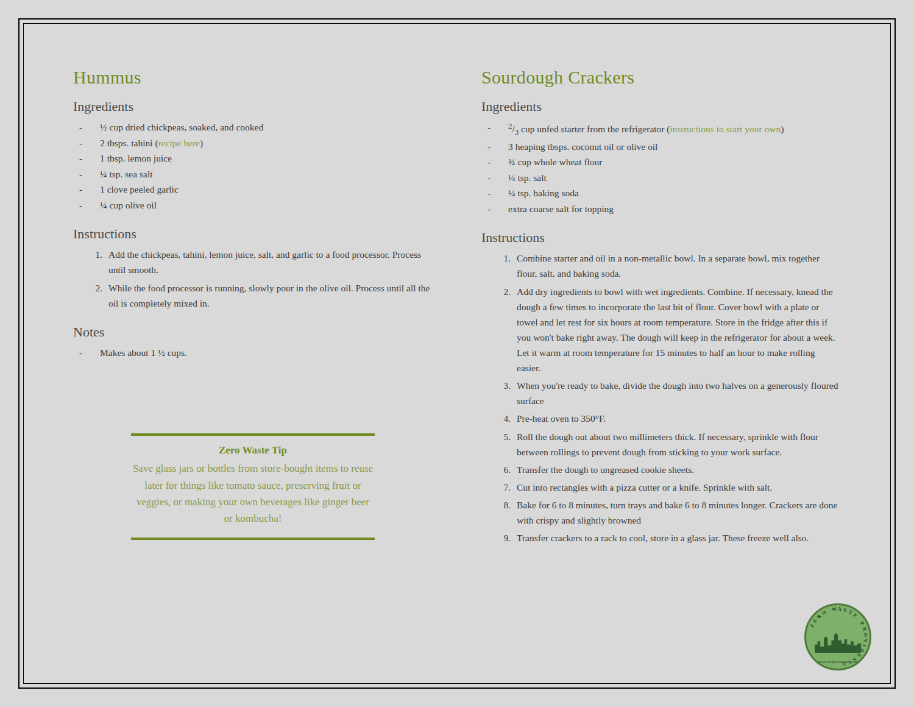Hummus
Ingredients
½ cup dried chickpeas, soaked, and cooked
2 tbsps. tahini (recipe here)
1 tbsp. lemon juice
¼ tsp. sea salt
1 clove peeled garlic
¼ cup olive oil
Instructions
Add the chickpeas, tahini, lemon juice, salt, and garlic to a food processor. Process until smooth.
While the food processor is running, slowly pour in the olive oil. Process until all the oil is completely mixed in.
Notes
Makes about 1 ½ cups.
Zero Waste Tip
Save glass jars or bottles from store-bought items to reuse later for things like tomato sauce, preserving fruit or veggies, or making your own beverages like ginger beer or kombucha!
Sourdough Crackers
Ingredients
2/3 cup unfed starter from the refrigerator (instructions to start your own)
3 heaping tbsps. coconut oil or olive oil
¾ cup whole wheat flour
¼ tsp. salt
¼ tsp. baking soda
extra coarse salt for topping
Instructions
Combine starter and oil in a non-metallic bowl. In a separate bowl, mix together flour, salt, and baking soda.
Add dry ingredients to bowl with wet ingredients. Combine. If necessary, knead the dough a few times to incorporate the last bit of flour. Cover bowl with a plate or towel and let rest for six hours at room temperature. Store in the fridge after this if you won't bake right away. The dough will keep in the refrigerator for about a week. Let it warm at room temperature for 15 minutes to half an hour to make rolling easier.
When you're ready to bake, divide the dough into two halves on a generously floured surface
Pre-heat oven to 350°F.
Roll the dough out about two millimeters thick. If necessary, sprinkle with flour between rollings to prevent dough from sticking to your work surface.
Transfer the dough to ungreased cookie sheets.
Cut into rectangles with a pizza cutter or a knife. Sprinkle with salt.
Bake for 6 to 8 minutes, turn trays and bake 6 to 8 minutes longer. Crackers are done with crispy and slightly browned
Transfer crackers to a rack to cool, store in a glass jar. These freeze well also.
Z E R O W A S T E P R O V I D E N C E
zerowasteprovidence.com